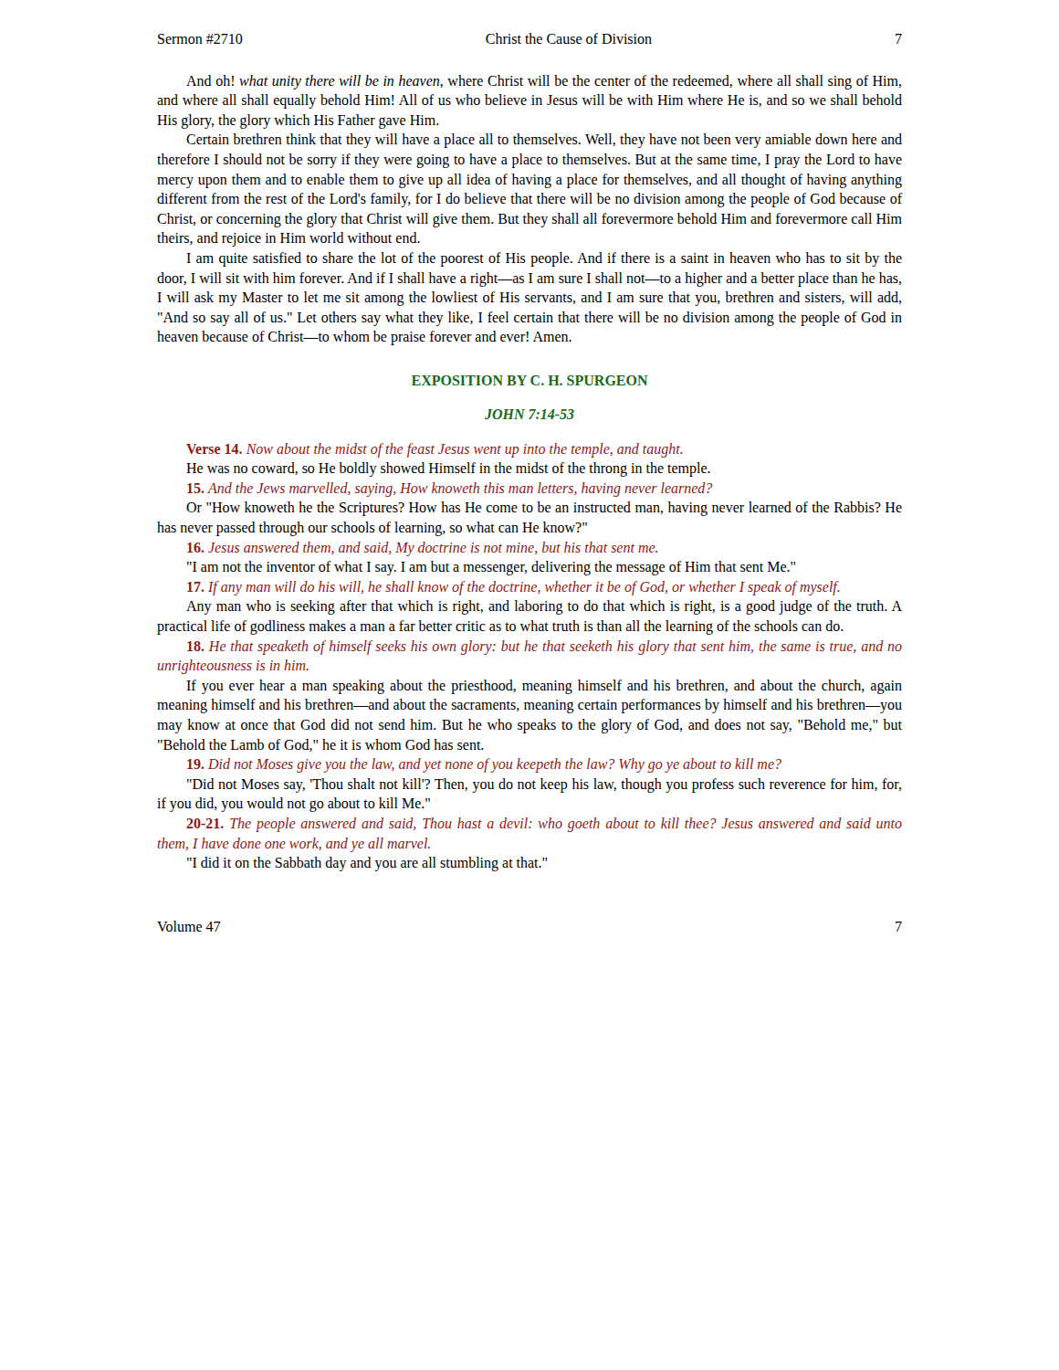Sermon #2710 Christ the Cause of Division 7
And oh! what unity there will be in heaven, where Christ will be the center of the redeemed, where all shall sing of Him, and where all shall equally behold Him! All of us who believe in Jesus will be with Him where He is, and so we shall behold His glory, the glory which His Father gave Him.
Certain brethren think that they will have a place all to themselves. Well, they have not been very amiable down here and therefore I should not be sorry if they were going to have a place to themselves. But at the same time, I pray the Lord to have mercy upon them and to enable them to give up all idea of having a place for themselves, and all thought of having anything different from the rest of the Lord's family, for I do believe that there will be no division among the people of God because of Christ, or concerning the glory that Christ will give them. But they shall all forevermore behold Him and forevermore call Him theirs, and rejoice in Him world without end.
I am quite satisfied to share the lot of the poorest of His people. And if there is a saint in heaven who has to sit by the door, I will sit with him forever. And if I shall have a right—as I am sure I shall not—to a higher and a better place than he has, I will ask my Master to let me sit among the lowliest of His servants, and I am sure that you, brethren and sisters, will add, "And so say all of us." Let others say what they like, I feel certain that there will be no division among the people of God in heaven because of Christ—to whom be praise forever and ever! Amen.
EXPOSITION BY C. H. SPURGEON
JOHN 7:14-53
Verse 14. Now about the midst of the feast Jesus went up into the temple, and taught.
He was no coward, so He boldly showed Himself in the midst of the throng in the temple.
15. And the Jews marvelled, saying, How knoweth this man letters, having never learned?
Or "How knoweth he the Scriptures? How has He come to be an instructed man, having never learned of the Rabbis? He has never passed through our schools of learning, so what can He know?"
16. Jesus answered them, and said, My doctrine is not mine, but his that sent me.
"I am not the inventor of what I say. I am but a messenger, delivering the message of Him that sent Me."
17. If any man will do his will, he shall know of the doctrine, whether it be of God, or whether I speak of myself.
Any man who is seeking after that which is right, and laboring to do that which is right, is a good judge of the truth. A practical life of godliness makes a man a far better critic as to what truth is than all the learning of the schools can do.
18. He that speaketh of himself seeks his own glory: but he that seeketh his glory that sent him, the same is true, and no unrighteousness is in him.
If you ever hear a man speaking about the priesthood, meaning himself and his brethren, and about the church, again meaning himself and his brethren—and about the sacraments, meaning certain performances by himself and his brethren—you may know at once that God did not send him. But he who speaks to the glory of God, and does not say, "Behold me," but "Behold the Lamb of God," he it is whom God has sent.
19. Did not Moses give you the law, and yet none of you keepeth the law? Why go ye about to kill me?
"Did not Moses say, 'Thou shalt not kill'? Then, you do not keep his law, though you profess such reverence for him, for, if you did, you would not go about to kill Me."
20-21. The people answered and said, Thou hast a devil: who goeth about to kill thee? Jesus answered and said unto them, I have done one work, and ye all marvel.
"I did it on the Sabbath day and you are all stumbling at that."
Volume 47 7